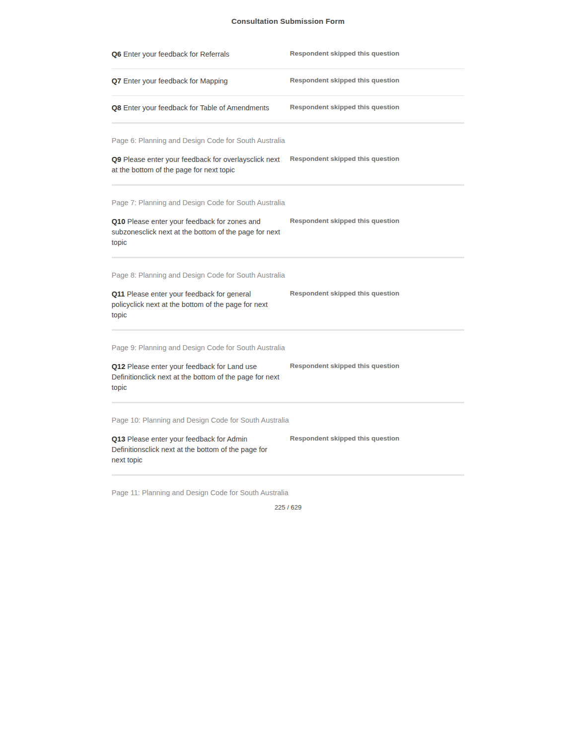Consultation Submission Form
Q6 Enter your feedback for Referrals
Respondent skipped this question
Q7 Enter your feedback for Mapping
Respondent skipped this question
Q8 Enter your feedback for Table of Amendments
Respondent skipped this question
Page 6: Planning and Design Code for South Australia
Q9 Please enter your feedback for overlaysclick next at the bottom of the page for next topic
Respondent skipped this question
Page 7: Planning and Design Code for South Australia
Q10 Please enter your feedback for zones and subzonesclick next at the bottom of the page for next topic
Respondent skipped this question
Page 8: Planning and Design Code for South Australia
Q11 Please enter your feedback for general policyclick next at the bottom of the page for next topic
Respondent skipped this question
Page 9: Planning and Design Code for South Australia
Q12 Please enter your feedback for Land use Definitionclick next at the bottom of the page for next topic
Respondent skipped this question
Page 10: Planning and Design Code for South Australia
Q13 Please enter your feedback for Admin Definitionsclick next at the bottom of the page for next topic
Respondent skipped this question
Page 11: Planning and Design Code for South Australia
225 / 629